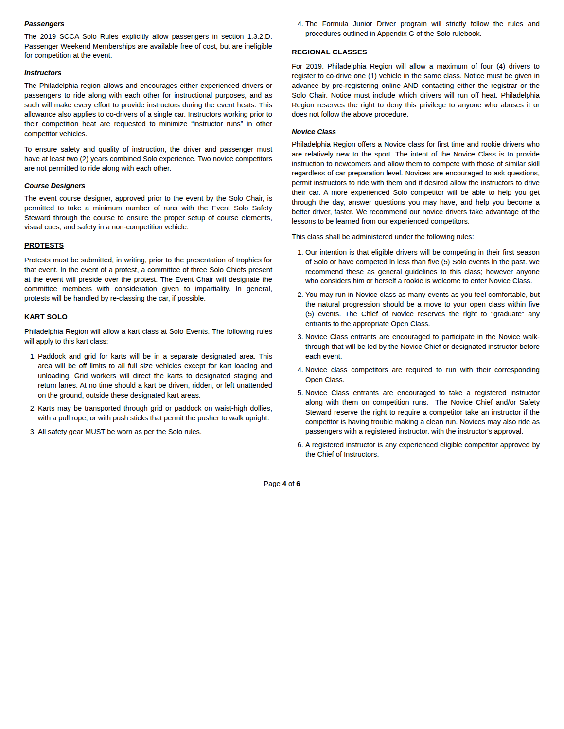Passengers
The 2019 SCCA Solo Rules explicitly allow passengers in section 1.3.2.D. Passenger Weekend Memberships are available free of cost, but are ineligible for competition at the event.
Instructors
The Philadelphia region allows and encourages either experienced drivers or passengers to ride along with each other for instructional purposes, and as such will make every effort to provide instructors during the event heats. This allowance also applies to co-drivers of a single car. Instructors working prior to their competition heat are requested to minimize “instructor runs” in other competitor vehicles.
To ensure safety and quality of instruction, the driver and passenger must have at least two (2) years combined Solo experience. Two novice competitors are not permitted to ride along with each other.
Course Designers
The event course designer, approved prior to the event by the Solo Chair, is permitted to take a minimum number of runs with the Event Solo Safety Steward through the course to ensure the proper setup of course elements, visual cues, and safety in a non-competition vehicle.
PROTESTS
Protests must be submitted, in writing, prior to the presentation of trophies for that event. In the event of a protest, a committee of three Solo Chiefs present at the event will preside over the protest. The Event Chair will designate the committee members with consideration given to impartiality. In general, protests will be handled by re-classing the car, if possible.
KART SOLO
Philadelphia Region will allow a kart class at Solo Events. The following rules will apply to this kart class:
Paddock and grid for karts will be in a separate designated area. This area will be off limits to all full size vehicles except for kart loading and unloading. Grid workers will direct the karts to designated staging and return lanes. At no time should a kart be driven, ridden, or left unattended on the ground, outside these designated kart areas.
Karts may be transported through grid or paddock on waist-high dollies, with a pull rope, or with push sticks that permit the pusher to walk upright.
All safety gear MUST be worn as per the Solo rules.
The Formula Junior Driver program will strictly follow the rules and procedures outlined in Appendix G of the Solo rulebook.
REGIONAL CLASSES
For 2019, Philadelphia Region will allow a maximum of four (4) drivers to register to co-drive one (1) vehicle in the same class. Notice must be given in advance by pre-registering online AND contacting either the registrar or the Solo Chair. Notice must include which drivers will run off heat. Philadelphia Region reserves the right to deny this privilege to anyone who abuses it or does not follow the above procedure.
Novice Class
Philadelphia Region offers a Novice class for first time and rookie drivers who are relatively new to the sport. The intent of the Novice Class is to provide instruction to newcomers and allow them to compete with those of similar skill regardless of car preparation level. Novices are encouraged to ask questions, permit instructors to ride with them and if desired allow the instructors to drive their car. A more experienced Solo competitor will be able to help you get through the day, answer questions you may have, and help you become a better driver, faster. We recommend our novice drivers take advantage of the lessons to be learned from our experienced competitors.
This class shall be administered under the following rules:
Our intention is that eligible drivers will be competing in their first season of Solo or have competed in less than five (5) Solo events in the past. We recommend these as general guidelines to this class; however anyone who considers him or herself a rookie is welcome to enter Novice Class.
You may run in Novice class as many events as you feel comfortable, but the natural progression should be a move to your open class within five (5) events. The Chief of Novice reserves the right to "graduate" any entrants to the appropriate Open Class.
Novice Class entrants are encouraged to participate in the Novice walk-through that will be led by the Novice Chief or designated instructor before each event.
Novice class competitors are required to run with their corresponding Open Class.
Novice Class entrants are encouraged to take a registered instructor along with them on competition runs. The Novice Chief and/or Safety Steward reserve the right to require a competitor take an instructor if the competitor is having trouble making a clean run. Novices may also ride as passengers with a registered instructor, with the instructor's approval.
A registered instructor is any experienced eligible competitor approved by the Chief of Instructors.
Page 4 of 6